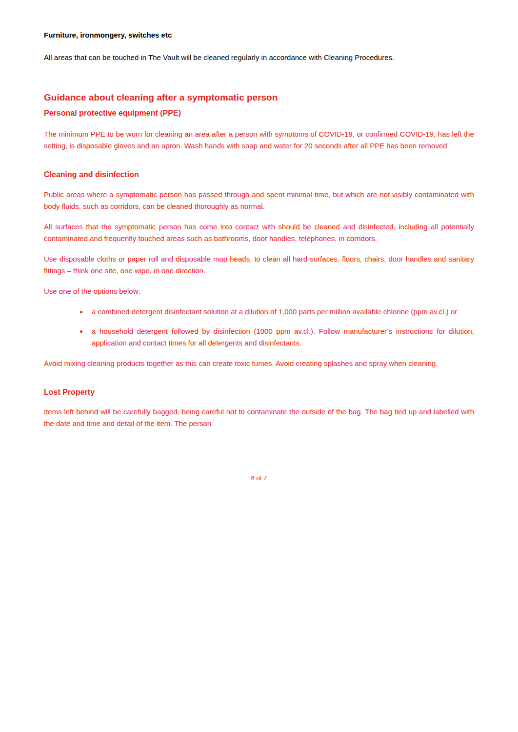Furniture, ironmongery, switches etc
All areas that can be touched in The Vault will be cleaned regularly in accordance with Cleaning Procedures.
Guidance about cleaning after a symptomatic person
Personal protective equipment (PPE)
The minimum PPE to be worn for cleaning an area after a person with symptoms of COVID-19, or confirmed COVID-19, has left the setting, is disposable gloves and an apron. Wash hands with soap and water for 20 seconds after all PPE has been removed.
Cleaning and disinfection
Public areas where a symptomatic person has passed through and spent minimal time, but which are not visibly contaminated with body fluids, such as corridors, can be cleaned thoroughly as normal.
All surfaces that the symptomatic person has come into contact with should be cleaned and disinfected, including all potentially contaminated and frequently touched areas such as bathrooms, door handles, telephones, in corridors.
Use disposable cloths or paper roll and disposable mop heads, to clean all hard surfaces, floors, chairs, door handles and sanitary fittings – think one site, one wipe, in one direction.
Use one of the options below:
a combined detergent disinfectant solution at a dilution of 1,000 parts per million available chlorine (ppm av.cl.) or
a household detergent followed by disinfection (1000 ppm av.cl.). Follow manufacturer’s instructions for dilution, application and contact times for all detergents and disinfectants.
Avoid mixing cleaning products together as this can create toxic fumes. Avoid creating splashes and spray when cleaning.
Lost Property
Items left behind will be carefully bagged, being careful not to contaminate the outside of the bag. The bag tied up and labelled with the date and time and detail of the item. The person
6 of 7